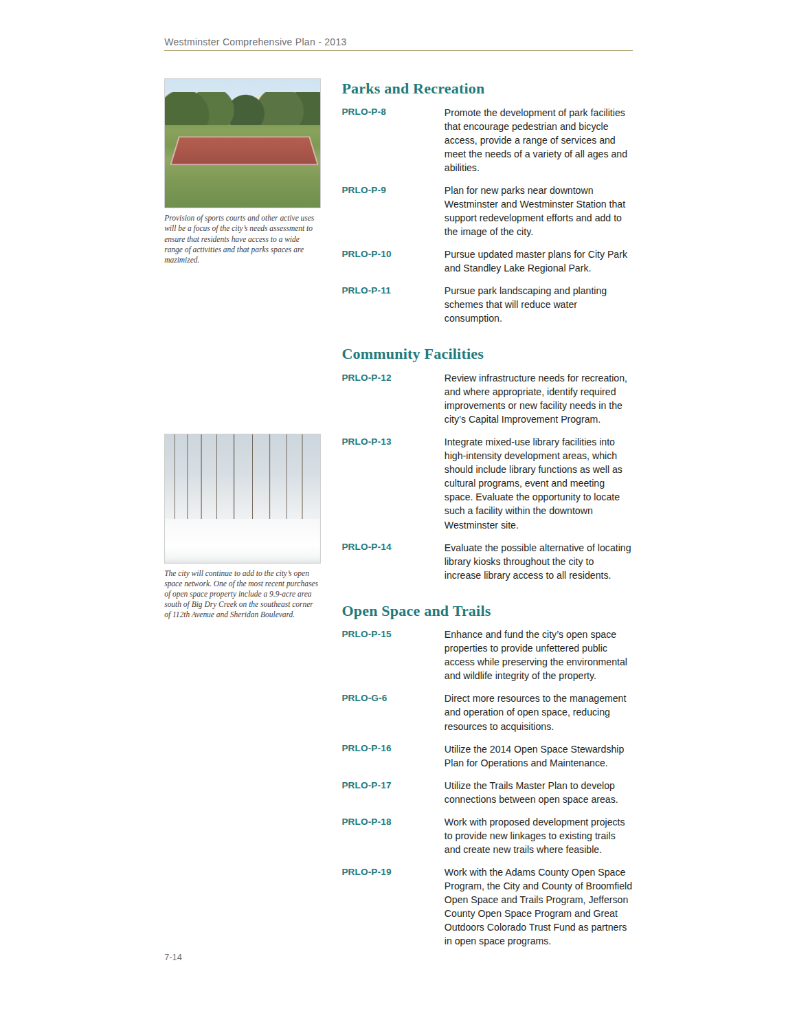Westminster Comprehensive Plan - 2013
Provision of sports courts and other active uses will be a focus of the city’s needs assessment to ensure that residents have access to a wide range of activities and that parks spaces are mazimized.
The city will continue to add to the city’s open space network. One of the most recent purchases of open space property include a 9.9-acre area south of Big Dry Creek on the southeast corner of 112th Avenue and Sheridan Boulevard.
Parks and Recreation
PRLO-P-8
Promote the development of park facilities that encourage pedestrian and bicycle access, provide a range of services and meet the needs of a variety of all ages and abilities.
PRLO-P-9
Plan for new parks near downtown Westminster and Westminster Station that support redevelopment efforts and add to the image of the city.
PRLO-P-10
Pursue updated master plans for City Park and Standley Lake Regional Park.
PRLO-P-11
Pursue park landscaping and planting schemes that will reduce water consumption.
Community Facilities
PRLO-P-12
Review infrastructure needs for recreation, and where appropriate, identify required improvements or new facility needs in the city’s Capital Improvement Program.
PRLO-P-13
Integrate mixed-use library facilities into high-intensity development areas, which should include library functions as well as cultural programs, event and meeting space. Evaluate the opportunity to locate such a facility within the downtown Westminster site.
PRLO-P-14
Evaluate the possible alternative of locating library kiosks throughout the city to increase library access to all residents.
Open Space and Trails
PRLO-P-15
Enhance and fund the city’s open space properties to provide unfettered public access while preserving the environmental and wildlife integrity of the property.
PRLO-G-6
Direct more resources to the management and operation of open space, reducing resources to acquisitions.
PRLO-P-16
Utilize the 2014 Open Space Stewardship Plan for Operations and Maintenance.
PRLO-P-17
Utilize the Trails Master Plan to develop connections between open space areas.
PRLO-P-18
Work with proposed development projects to provide new linkages to existing trails and create new trails where feasible.
PRLO-P-19
Work with the Adams County Open Space Program, the City and County of Broomfield Open Space and Trails Program, Jefferson County Open Space Program and Great Outdoors Colorado Trust Fund as partners in open space programs.
7-14